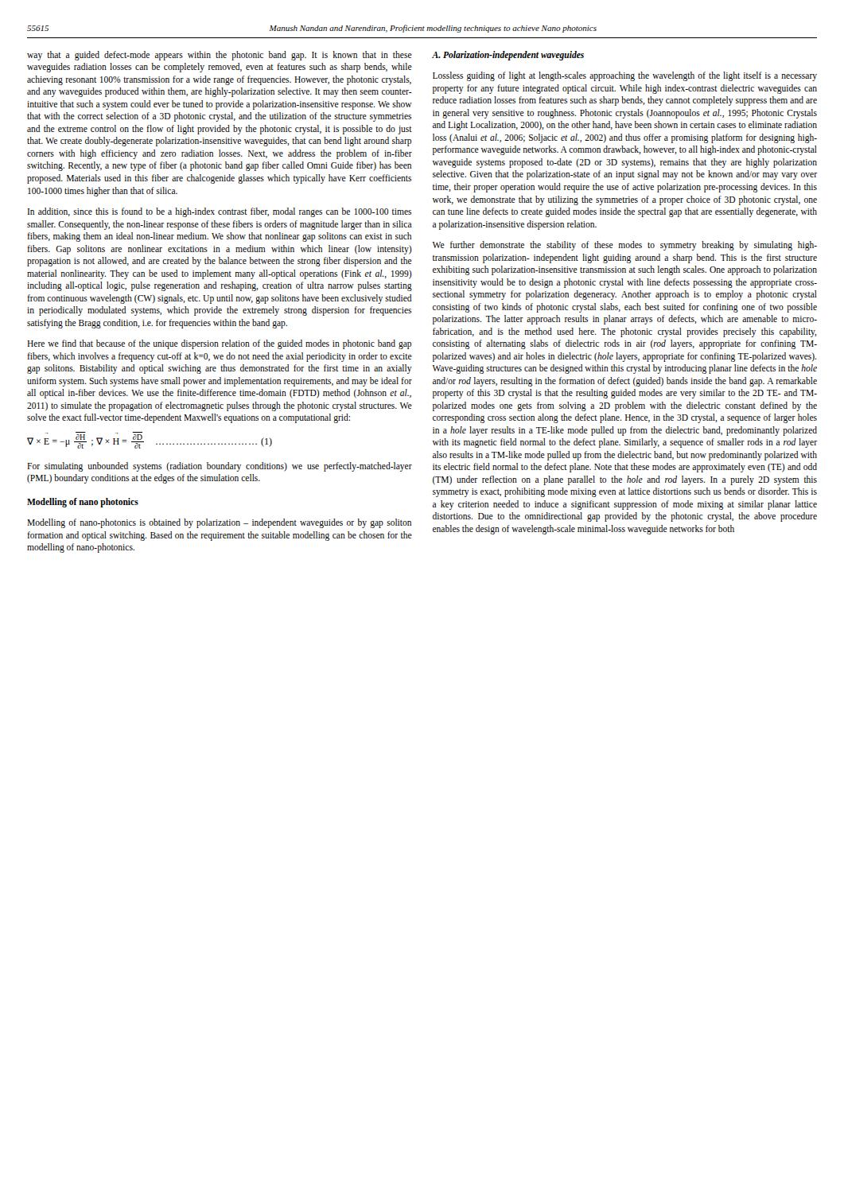55615 Manush Nandan and Narendiran, Proficient modelling techniques to achieve Nano photonics
way that a guided defect-mode appears within the photonic band gap. It is known that in these waveguides radiation losses can be completely removed, even at features such as sharp bends, while achieving resonant 100% transmission for a wide range of frequencies. However, the photonic crystals, and any waveguides produced within them, are highly-polarization selective. It may then seem counter-intuitive that such a system could ever be tuned to provide a polarization-insensitive response. We show that with the correct selection of a 3D photonic crystal, and the utilization of the structure symmetries and the extreme control on the flow of light provided by the photonic crystal, it is possible to do just that. We create doubly-degenerate polarization-insensitive waveguides, that can bend light around sharp corners with high efficiency and zero radiation losses. Next, we address the problem of in-fiber switching. Recently, a new type of fiber (a photonic band gap fiber called Omni Guide fiber) has been proposed. Materials used in this fiber are chalcogenide glasses which typically have Kerr coefficients 100-1000 times higher than that of silica.
In addition, since this is found to be a high-index contrast fiber, modal ranges can be 1000-100 times smaller. Consequently, the non-linear response of these fibers is orders of magnitude larger than in silica fibers, making them an ideal non-linear medium. We show that nonlinear gap solitons can exist in such fibers. Gap solitons are nonlinear excitations in a medium within which linear (low intensity) propagation is not allowed, and are created by the balance between the strong fiber dispersion and the material nonlinearity. They can be used to implement many all-optical operations (Fink et al., 1999) including all-optical logic, pulse regeneration and reshaping, creation of ultra narrow pulses starting from continuous wavelength (CW) signals, etc. Up until now, gap solitons have been exclusively studied in periodically modulated systems, which provide the extremely strong dispersion for frequencies satisfying the Bragg condition, i.e. for frequencies within the band gap.
Here we find that because of the unique dispersion relation of the guided modes in photonic band gap fibers, which involves a frequency cut-off at k=0, we do not need the axial periodicity in order to excite gap solitons. Bistability and optical swiching are thus demonstrated for the first time in an axially uniform system. Such systems have small power and implementation requirements, and may be ideal for all optical in-fiber devices. We use the finite-difference time-domain (FDTD) method (Johnson et al., 2011) to simulate the propagation of electromagnetic pulses through the photonic crystal structures. We solve the exact full-vector time-dependent Maxwell's equations on a computational grid:
∇ × E = −μ ∂H∂t ; ∇ × H = ∂D∂t ………………………… (1)
For simulating unbounded systems (radiation boundary conditions) we use perfectly-matched-layer (PML) boundary conditions at the edges of the simulation cells.
Modelling of nano photonics
Modelling of nano-photonics is obtained by polarization – independent waveguides or by gap soliton formation and optical switching. Based on the requirement the suitable modelling can be chosen for the modelling of nano-photonics.
A. Polarization-independent waveguides
Lossless guiding of light at length-scales approaching the wavelength of the light itself is a necessary property for any future integrated optical circuit. While high index-contrast dielectric waveguides can reduce radiation losses from features such as sharp bends, they cannot completely suppress them and are in general very sensitive to roughness. Photonic crystals (Joannopoulos et al., 1995; Photonic Crystals and Light Localization, 2000), on the other hand, have been shown in certain cases to eliminate radiation loss (Analui et al., 2006; Soljacic et al., 2002) and thus offer a promising platform for designing high-performance waveguide networks. A common drawback, however, to all high-index and photonic-crystal waveguide systems proposed to-date (2D or 3D systems), remains that they are highly polarization selective. Given that the polarization-state of an input signal may not be known and/or may vary over time, their proper operation would require the use of active polarization pre-processing devices. In this work, we demonstrate that by utilizing the symmetries of a proper choice of 3D photonic crystal, one can tune line defects to create guided modes inside the spectral gap that are essentially degenerate, with a polarization-insensitive dispersion relation.
We further demonstrate the stability of these modes to symmetry breaking by simulating high-transmission polarization- independent light guiding around a sharp bend. This is the first structure exhibiting such polarization-insensitive transmission at such length scales. One approach to polarization insensitivity would be to design a photonic crystal with line defects possessing the appropriate cross-sectional symmetry for polarization degeneracy. Another approach is to employ a photonic crystal consisting of two kinds of photonic crystal slabs, each best suited for confining one of two possible polarizations. The latter approach results in planar arrays of defects, which are amenable to micro-fabrication, and is the method used here. The photonic crystal provides precisely this capability, consisting of alternating slabs of dielectric rods in air (rod layers, appropriate for confining TM-polarized waves) and air holes in dielectric (hole layers, appropriate for confining TE-polarized waves). Wave-guiding structures can be designed within this crystal by introducing planar line defects in the hole and/or rod layers, resulting in the formation of defect (guided) bands inside the band gap. A remarkable property of this 3D crystal is that the resulting guided modes are very similar to the 2D TE- and TM-polarized modes one gets from solving a 2D problem with the dielectric constant defined by the corresponding cross section along the defect plane. Hence, in the 3D crystal, a sequence of larger holes in a hole layer results in a TE-like mode pulled up from the dielectric band, predominantly polarized with its magnetic field normal to the defect plane. Similarly, a sequence of smaller rods in a rod layer also results in a TM-like mode pulled up from the dielectric band, but now predominantly polarized with its electric field normal to the defect plane. Note that these modes are approximately even (TE) and odd (TM) under reflection on a plane parallel to the hole and rod layers. In a purely 2D system this symmetry is exact, prohibiting mode mixing even at lattice distortions such us bends or disorder. This is a key criterion needed to induce a significant suppression of mode mixing at similar planar lattice distortions. Due to the omnidirectional gap provided by the photonic crystal, the above procedure enables the design of wavelength-scale minimal-loss waveguide networks for both